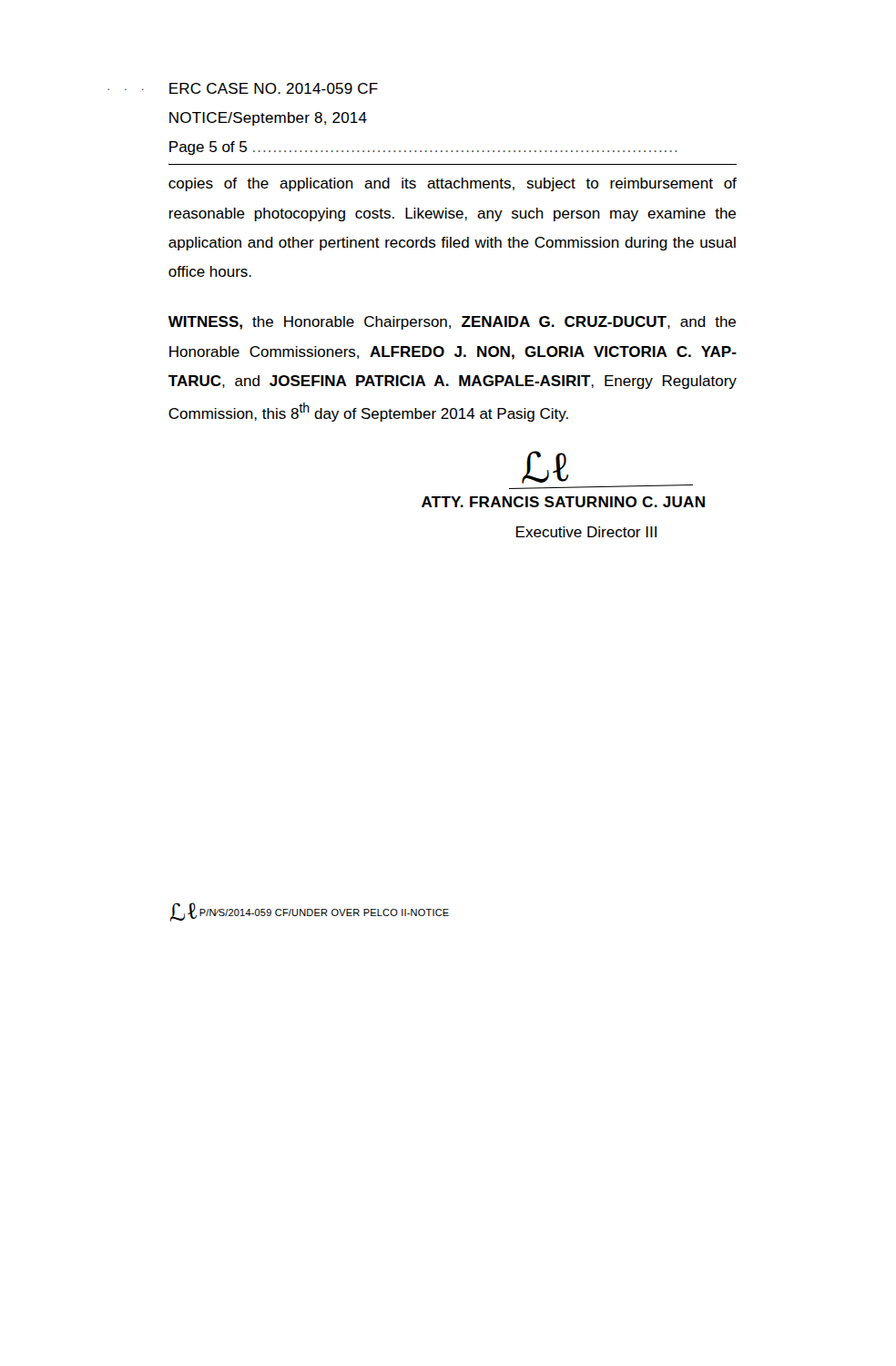. . .
ERC CASE NO. 2014-059 CF
NOTICE/September 8, 2014
Page 5 of 5 ..................................................................................
copies of the application and its attachments, subject to reimbursement of reasonable photocopying costs. Likewise, any such person may examine the application and other pertinent records filed with the Commission during the usual office hours.
WITNESS, the Honorable Chairperson, ZENAIDA G. CRUZ-DUCUT, and the Honorable Commissioners, ALFREDO J. NON, GLORIA VICTORIA C. YAP-TARUC, and JOSEFINA PATRICIA A. MAGPALE-ASIRIT, Energy Regulatory Commission, this 8th day of September 2014 at Pasig City.
ℒℓ
ATTY. FRANCIS SATURNINO C. JUAN
Executive Director III
ℒℓ P/N∕S/2014-059 CF/UNDER OVER PELCO II-NOTICE